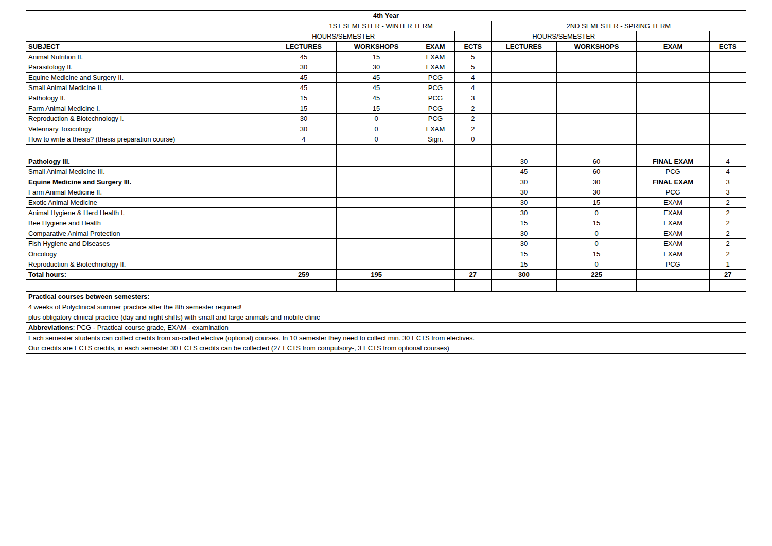| 4th Year |
| | 1ST SEMESTER - WINTER TERM | 2ND SEMESTER - SPRING TERM |
| | HOURS/SEMESTER | | | HOURS/SEMESTER | | |
| SUBJECT | LECTURES | WORKSHOPS | EXAM | ECTS | LECTURES | WORKSHOPS | EXAM | ECTS |
| Animal Nutrition II. | 45 | 15 | EXAM | 5 | | | | |
| Parasitology II. | 30 | 30 | EXAM | 5 | | | | |
| Equine Medicine and Surgery II. | 45 | 45 | PCG | 4 | | | | |
| Small Animal Medicine II. | 45 | 45 | PCG | 4 | | | | |
| Pathology II. | 15 | 45 | PCG | 3 | | | | |
| Farm Animal Medicine I. | 15 | 15 | PCG | 2 | | | | |
| Reproduction & Biotechnology I. | 30 | 0 | PCG | 2 | | | | |
| Veterinary Toxicology | 30 | 0 | EXAM | 2 | | | | |
| How to write a thesis? (thesis preparation course) | 4 | 0 | Sign. | 0 | | | | |
| Pathology III. | | | | | 30 | 60 | FINAL EXAM | 4 |
| Small Animal Medicine III. | | | | | 45 | 60 | PCG | 4 |
| Equine Medicine and Surgery III. | | | | | 30 | 30 | FINAL EXAM | 3 |
| Farm Animal Medicine II. | | | | | 30 | 30 | PCG | 3 |
| Exotic Animal Medicine | | | | | 30 | 15 | EXAM | 2 |
| Animal Hygiene & Herd Health I. | | | | | 30 | 0 | EXAM | 2 |
| Bee Hygiene and Health | | | | | 15 | 15 | EXAM | 2 |
| Comparative Animal Protection | | | | | 30 | 0 | EXAM | 2 |
| Fish Hygiene and Diseases | | | | | 30 | 0 | EXAM | 2 |
| Oncology | | | | | 15 | 15 | EXAM | 2 |
| Reproduction & Biotechnology II. | | | | | 15 | 0 | PCG | 1 |
| Total hours: | 259 | 195 | | 27 | 300 | 225 | | 27 |
| Practical courses between semesters: |
| 4 weeks of Polyclinical summer practice after the 8th semester required! |
| plus obligatory clinical practice (day and night shifts) with small and large animals and mobile clinic |
| Abbreviations : PCG - Practical course grade, EXAM - examination |
| Each semester students can collect credits from so-called elective (optional) courses. In 10 semester they need to collect min. 30 ECTS from electives. |
| Our credits are ECTS credits, in each semester 30 ECTS credits can be collected (27 ECTS from compulsory-, 3 ECTS from optional courses) |